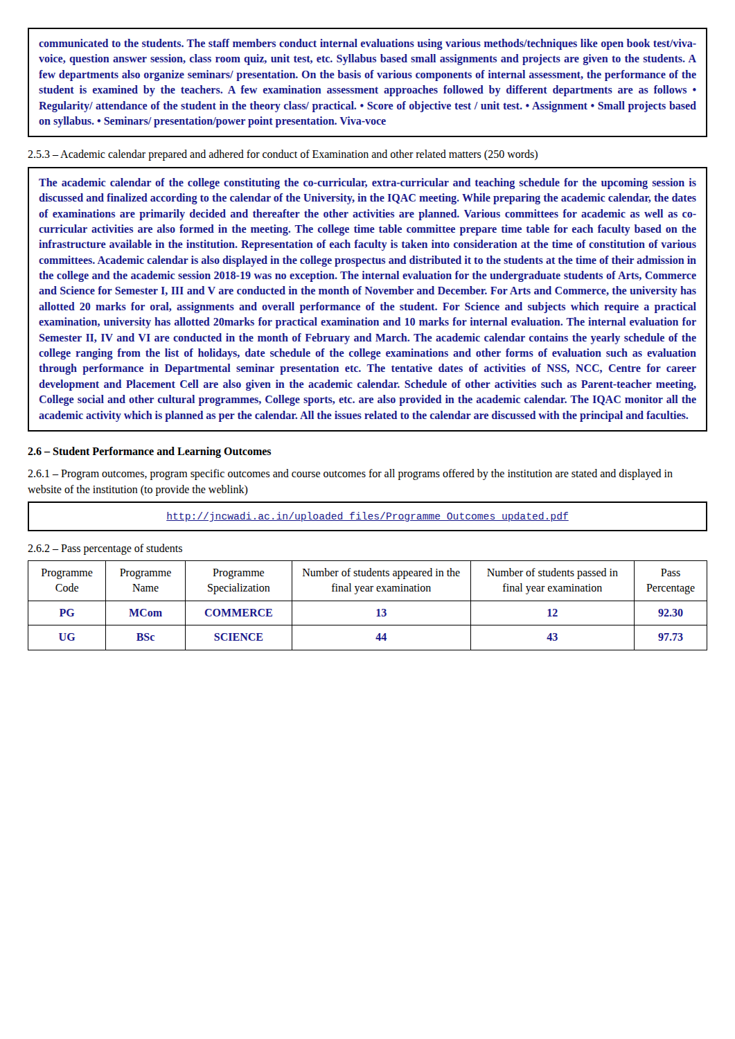communicated to the students. The staff members conduct internal evaluations using various methods/techniques like open book test/viva-voice, question answer session, class room quiz, unit test, etc. Syllabus based small assignments and projects are given to the students. A few departments also organize seminars/ presentation. On the basis of various components of internal assessment, the performance of the student is examined by the teachers. A few examination assessment approaches followed by different departments are as follows • Regularity/ attendance of the student in the theory class/ practical. • Score of objective test / unit test. • Assignment • Small projects based on syllabus. • Seminars/ presentation/power point presentation. Viva-voce
2.5.3 – Academic calendar prepared and adhered for conduct of Examination and other related matters (250 words)
The academic calendar of the college constituting the co-curricular, extra-curricular and teaching schedule for the upcoming session is discussed and finalized according to the calendar of the University, in the IQAC meeting. While preparing the academic calendar, the dates of examinations are primarily decided and thereafter the other activities are planned. Various committees for academic as well as co-curricular activities are also formed in the meeting. The college time table committee prepare time table for each faculty based on the infrastructure available in the institution. Representation of each faculty is taken into consideration at the time of constitution of various committees. Academic calendar is also displayed in the college prospectus and distributed it to the students at the time of their admission in the college and the academic session 2018-19 was no exception. The internal evaluation for the undergraduate students of Arts, Commerce and Science for Semester I, III and V are conducted in the month of November and December. For Arts and Commerce, the university has allotted 20 marks for oral, assignments and overall performance of the student. For Science and subjects which require a practical examination, university has allotted 20marks for practical examination and 10 marks for internal evaluation. The internal evaluation for Semester II, IV and VI are conducted in the month of February and March. The academic calendar contains the yearly schedule of the college ranging from the list of holidays, date schedule of the college examinations and other forms of evaluation such as evaluation through performance in Departmental seminar presentation etc. The tentative dates of activities of NSS, NCC, Centre for career development and Placement Cell are also given in the academic calendar. Schedule of other activities such as Parent-teacher meeting, College social and other cultural programmes, College sports, etc. are also provided in the academic calendar. The IQAC monitor all the academic activity which is planned as per the calendar. All the issues related to the calendar are discussed with the principal and faculties.
2.6 – Student Performance and Learning Outcomes
2.6.1 – Program outcomes, program specific outcomes and course outcomes for all programs offered by the institution are stated and displayed in website of the institution (to provide the weblink)
http://jncwadi.ac.in/uploaded_files/Programme_Outcomes_updated.pdf
2.6.2 – Pass percentage of students
| Programme Code | Programme Name | Programme Specialization | Number of students appeared in the final year examination | Number of students passed in final year examination | Pass Percentage |
| --- | --- | --- | --- | --- | --- |
| PG | MCom | COMMERCE | 13 | 12 | 92.30 |
| UG | BSc | SCIENCE | 44 | 43 | 97.73 |